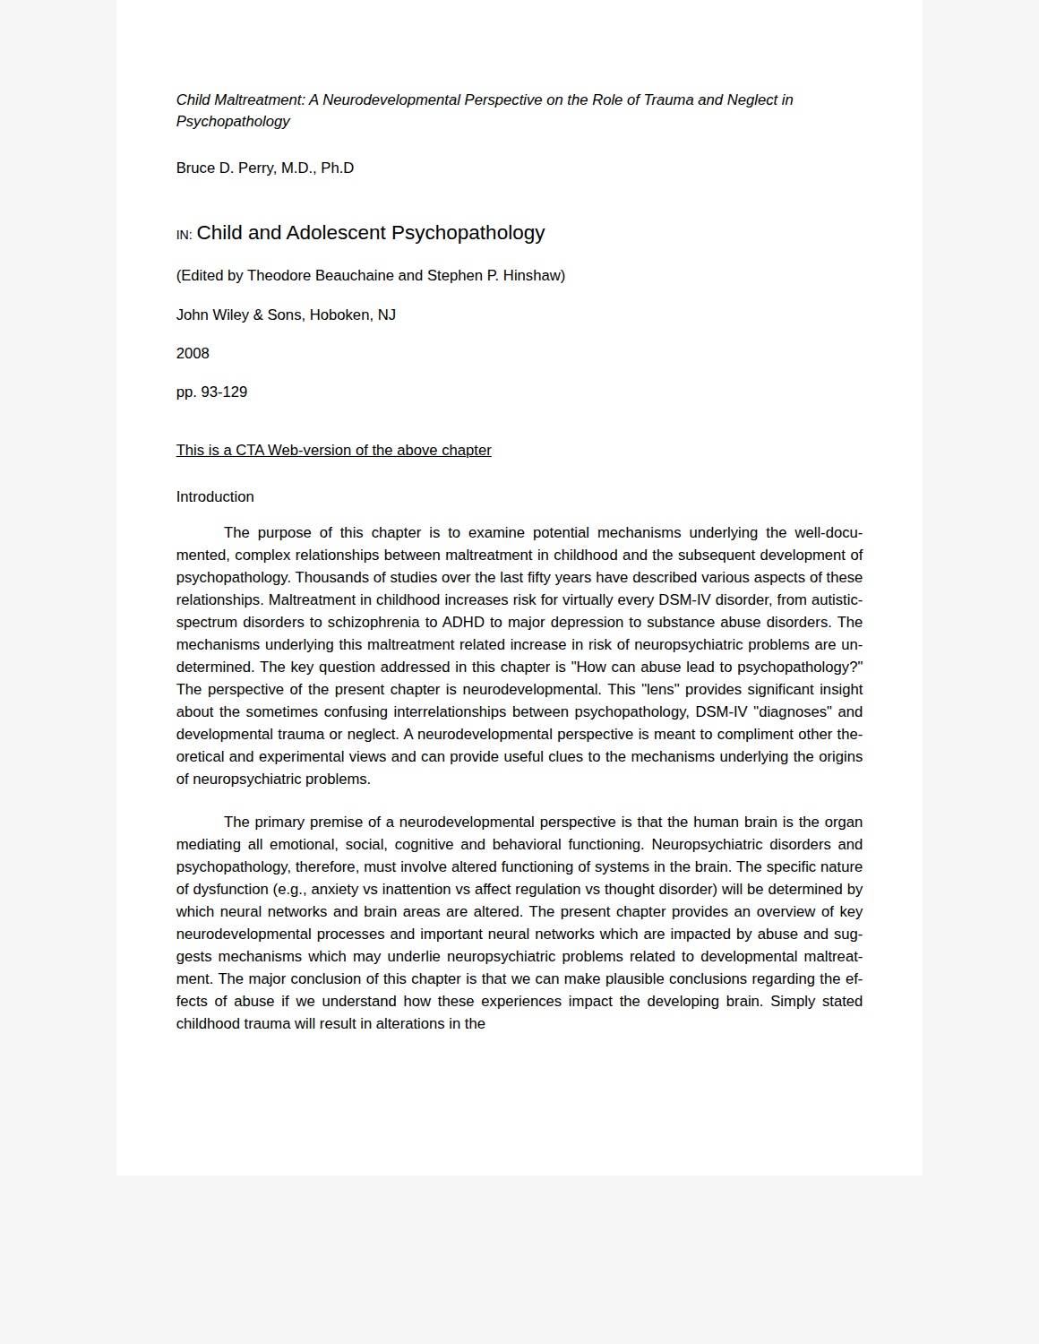Child Maltreatment: A Neurodevelopmental Perspective on the Role of Trauma and Neglect in Psychopathology
Bruce D. Perry, M.D., Ph.D
IN: Child and Adolescent Psychopathology
(Edited by Theodore Beauchaine and Stephen P. Hinshaw)
John Wiley & Sons, Hoboken, NJ
2008
pp. 93-129
This is a CTA Web-version of the above chapter
Introduction
The purpose of this chapter is to examine potential mechanisms underlying the well-documented, complex relationships between maltreatment in childhood and the subsequent development of psychopathology. Thousands of studies over the last fifty years have described various aspects of these relationships. Maltreatment in childhood increases risk for virtually every DSM-IV disorder, from autistic-spectrum disorders to schizophrenia to ADHD to major depression to substance abuse disorders. The mechanisms underlying this maltreatment related increase in risk of neuropsychiatric problems are undetermined. The key question addressed in this chapter is "How can abuse lead to psychopathology?" The perspective of the present chapter is neurodevelopmental. This "lens" provides significant insight about the sometimes confusing interrelationships between psychopathology, DSM-IV "diagnoses" and developmental trauma or neglect. A neurodevelopmental perspective is meant to compliment other theoretical and experimental views and can provide useful clues to the mechanisms underlying the origins of neuropsychiatric problems.
The primary premise of a neurodevelopmental perspective is that the human brain is the organ mediating all emotional, social, cognitive and behavioral functioning. Neuropsychiatric disorders and psychopathology, therefore, must involve altered functioning of systems in the brain. The specific nature of dysfunction (e.g., anxiety vs inattention vs affect regulation vs thought disorder) will be determined by which neural networks and brain areas are altered. The present chapter provides an overview of key neurodevelopmental processes and important neural networks which are impacted by abuse and suggests mechanisms which may underlie neuropsychiatric problems related to developmental maltreatment. The major conclusion of this chapter is that we can make plausible conclusions regarding the effects of abuse if we understand how these experiences impact the developing brain. Simply stated childhood trauma will result in alterations in the